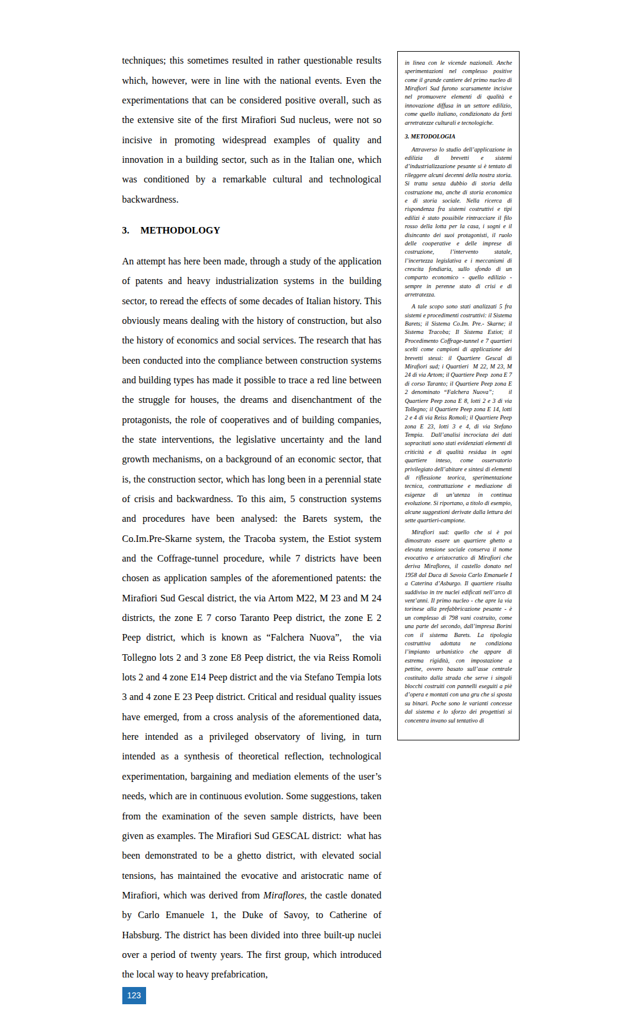techniques; this sometimes resulted in rather questionable results which, however, were in line with the national events. Even the experimentations that can be considered positive overall, such as the extensive site of the first Mirafiori Sud nucleus, were not so incisive in promoting widespread examples of quality and innovation in a building sector, such as in the Italian one, which was conditioned by a remarkable cultural and technological backwardness.
3. METHODOLOGY
An attempt has here been made, through a study of the application of patents and heavy industrialization systems in the building sector, to reread the effects of some decades of Italian history. This obviously means dealing with the history of construction, but also the history of economics and social services. The research that has been conducted into the compliance between construction systems and building types has made it possible to trace a red line between the struggle for houses, the dreams and disenchantment of the protagonists, the role of cooperatives and of building companies, the state interventions, the legislative uncertainty and the land growth mechanisms, on a background of an economic sector, that is, the construction sector, which has long been in a perennial state of crisis and backwardness. To this aim, 5 construction systems and procedures have been analysed: the Barets system, the Co.Im.Pre-Skarne system, the Tracoba system, the Estiot system and the Coffrage-tunnel procedure, while 7 districts have been chosen as application samples of the aforementioned patents: the Mirafiori Sud Gescal district, the via Artom M22, M 23 and M 24 districts, the zone E 7 corso Taranto Peep district, the zone E 2 Peep district, which is known as “Falchera Nuova”, the via Tollegno lots 2 and 3 zone E8 Peep district, the via Reiss Romoli lots 2 and 4 zone E14 Peep district and the via Stefano Tempia lots 3 and 4 zone E 23 Peep district. Critical and residual quality issues have emerged, from a cross analysis of the aforementioned data, here intended as a privileged observatory of living, in turn intended as a synthesis of theoretical reflection, technological experimentation, bargaining and mediation elements of the user’s needs, which are in continuous evolution. Some suggestions, taken from the examination of the seven sample districts, have been given as examples. The Mirafiori Sud GESCAL district: what has been demonstrated to be a ghetto district, with elevated social tensions, has maintained the evocative and aristocratic name of Mirafiori, which was derived from Miraflores, the castle donated by Carlo Emanuele 1, the Duke of Savoy, to Catherine of Habsburg. The district has been divided into three built-up nuclei over a period of twenty years. The first group, which introduced the local way to heavy prefabrication,
in linea con le vicende nazionali. Anche sperimentazioni nel complesso positive come il grande cantiere del primo nucleo di Mirafiori Sud furono scarsamente incisive nel promuovere elementi di qualità e innovazione diffusa in un settore edilizio, come quello italiano, condizionato da forti arretratezze culturali e tecnologiche.
3. METODOLOGIA
Attraverso lo studio dell’applicazione in edilizia di brevetti e sistemi d’industrializzazione pesante si è tentato di rileggere alcuni decenni della nostra storia. Si tratta senza dubbio di storia della costruzione ma, anche di storia economica e di storia sociale. Nella ricerca di rispondenza fra sistemi costruttivi e tipi edilizi è stato possibile rintracciare il filo rosso della lotta per la casa, i sogni e il disincanto dei suoi protagonisti, il ruolo delle cooperative e delle imprese di costruzione, l’intervento statale, l’incertezza legislativa e i meccanismi di crescita fondiaria, sullo sfondo di un comparto economico - quello edilizio - sempre in perenne stato di crisi e di arretratezza.
A tale scopo sono stati analizzati 5 fra sistemi e procedimenti costruttivi: il Sistema Barets; il Sistema Co.Im. Pre.- Skarne; il Sistema Tracoba; Il Sistema Estiot; il Procedimento Coffrage-tunnel e 7 quartieri scelti come campioni di applicazione dei brevetti stessi: il Quartiere Gescal di Mirafiori sud; i Quartieri M 22, M 23, M 24 di via Artom; il Quartiere Peep zona E 7 di corso Taranto; il Quartiere Peep zona E 2 denominato “Falchera Nuova”; il Quartiere Peep zona E 8, lotti 2 e 3 di via Tollegno; il Quartiere Peep zona E 14, lotti 2 e 4 di via Reiss Romoli; il Quartiere Peep zona E 23, lotti 3 e 4, di via Stefano Tempia. Dall’analisi incrociata dei dati sopracitati sono stati evidenziati elementi di criticità e di qualità residua in ogni quartiere inteso, come osservatorio privilegiato dell’abitare e sintesi di elementi di riflessione teorica, sperimentazione tecnica, contrattazione e mediazione di esigenze di un’utenza in continua evoluzione. Si riportano, a titolo di esempio, alcune suggestioni derivate dalla lettura dei sette quartieri-campione.
Mirafiori sud: quello che si è poi dimostrato essere un quartiere ghetto a elevata tensione sociale conserva il nome evocativo e aristocratico di Mirafiori che deriva Miraflores, il castello donato nel 1958 dal Duca di Savoia Carlo Emanuele I a Caterina d’Asburgo. Il quartiere risulta suddiviso in tre nuclei edificati nell’arco di vent’anni. Il primo nucleo - che apre la via torinese alla prefabbricazione pesante - è un complesso di 798 vani costruito, come una parte del secondo, dall’impresa Borini con il sistema Barets. La tipologia costruttiva adottata ne condiziona l’impianto urbanistico che appare di estrema rigidità, con impostazione a pettine, ovvero basato sull’asse centrale costituito dalla strada che serve i singoli blocchi costruiti con pannelli eseguiti a piè d’opera e montati con una gru che si sposta su binari. Poche sono le varianti concesse dal sistema e lo sforzo dei progettisti si concentra invano sul tentativo di
123